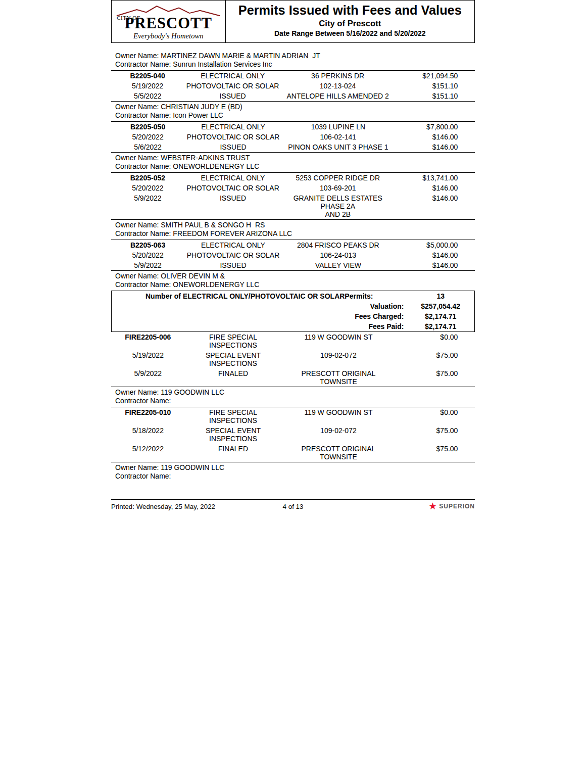CITY OF
PRESCOTT
Everybody's Hometown
Permits Issued with Fees and Values
City of Prescott
Date Range Between 5/16/2022 and 5/20/2022
Owner Name: MARTINEZ DAWN MARIE & MARTIN ADRIAN JT
Contractor Name: Sunrun Installation Services Inc
| B2205-040 | ELECTRICAL ONLY | 36 PERKINS DR | $21,094.50 |
| 5/19/2022 | PHOTOVOLTAIC OR SOLAR | 102-13-024 | $151.10 |
| 5/5/2022 | ISSUED | ANTELOPE HILLS AMENDED 2 | $151.10 |
Owner Name: CHRISTIAN JUDY E (BD)
Contractor Name: Icon Power LLC
| B2205-050 | ELECTRICAL ONLY | 1039 LUPINE LN | $7,800.00 |
| 5/20/2022 | PHOTOVOLTAIC OR SOLAR | 106-02-141 | $146.00 |
| 5/6/2022 | ISSUED | PINON OAKS UNIT 3 PHASE 1 | $146.00 |
Owner Name: WEBSTER-ADKINS TRUST
Contractor Name: ONEWORLDENERGY LLC
| B2205-052 | ELECTRICAL ONLY | 5253 COPPER RIDGE DR | $13,741.00 |
| 5/20/2022 | PHOTOVOLTAIC OR SOLAR | 103-69-201 | $146.00 |
| 5/9/2022 | ISSUED | GRANITE DELLS ESTATES PHASE 2A AND 2B | $146.00 |
Owner Name: SMITH PAUL B & SONGO H RS
Contractor Name: FREEDOM FOREVER ARIZONA LLC
| B2205-063 | ELECTRICAL ONLY | 2804 FRISCO PEAKS DR | $5,000.00 |
| 5/20/2022 | PHOTOVOLTAIC OR SOLAR | 106-24-013 | $146.00 |
| 5/9/2022 | ISSUED | VALLEY VIEW | $146.00 |
Owner Name: OLIVER DEVIN M &
Contractor Name: ONEWORLDENERGY LLC
| Number of ELECTRICAL ONLY/PHOTOVOLTAIC OR SOLAR Permits: | 13 |
| | Valuation: | $257,054.42 |
| | Fees Charged: | $2,174.71 |
| | Fees Paid: | $2,174.71 |
| FIRE2205-006 | FIRE SPECIAL INSPECTIONS | 119 W GOODWIN ST | $0.00 |
| 5/19/2022 | SPECIAL EVENT INSPECTIONS | 109-02-072 | $75.00 |
| 5/9/2022 | FINALED | PRESCOTT ORIGINAL TOWNSITE | $75.00 |
Owner Name: 119 GOODWIN LLC
Contractor Name:
| FIRE2205-010 | FIRE SPECIAL INSPECTIONS | 119 W GOODWIN ST | $0.00 |
| 5/18/2022 | SPECIAL EVENT INSPECTIONS | 109-02-072 | $75.00 |
| 5/12/2022 | FINALED | PRESCOTT ORIGINAL TOWNSITE | $75.00 |
Owner Name: 119 GOODWIN LLC
Contractor Name:
Printed: Wednesday, 25 May, 2022
4 of 13
★SUPERION